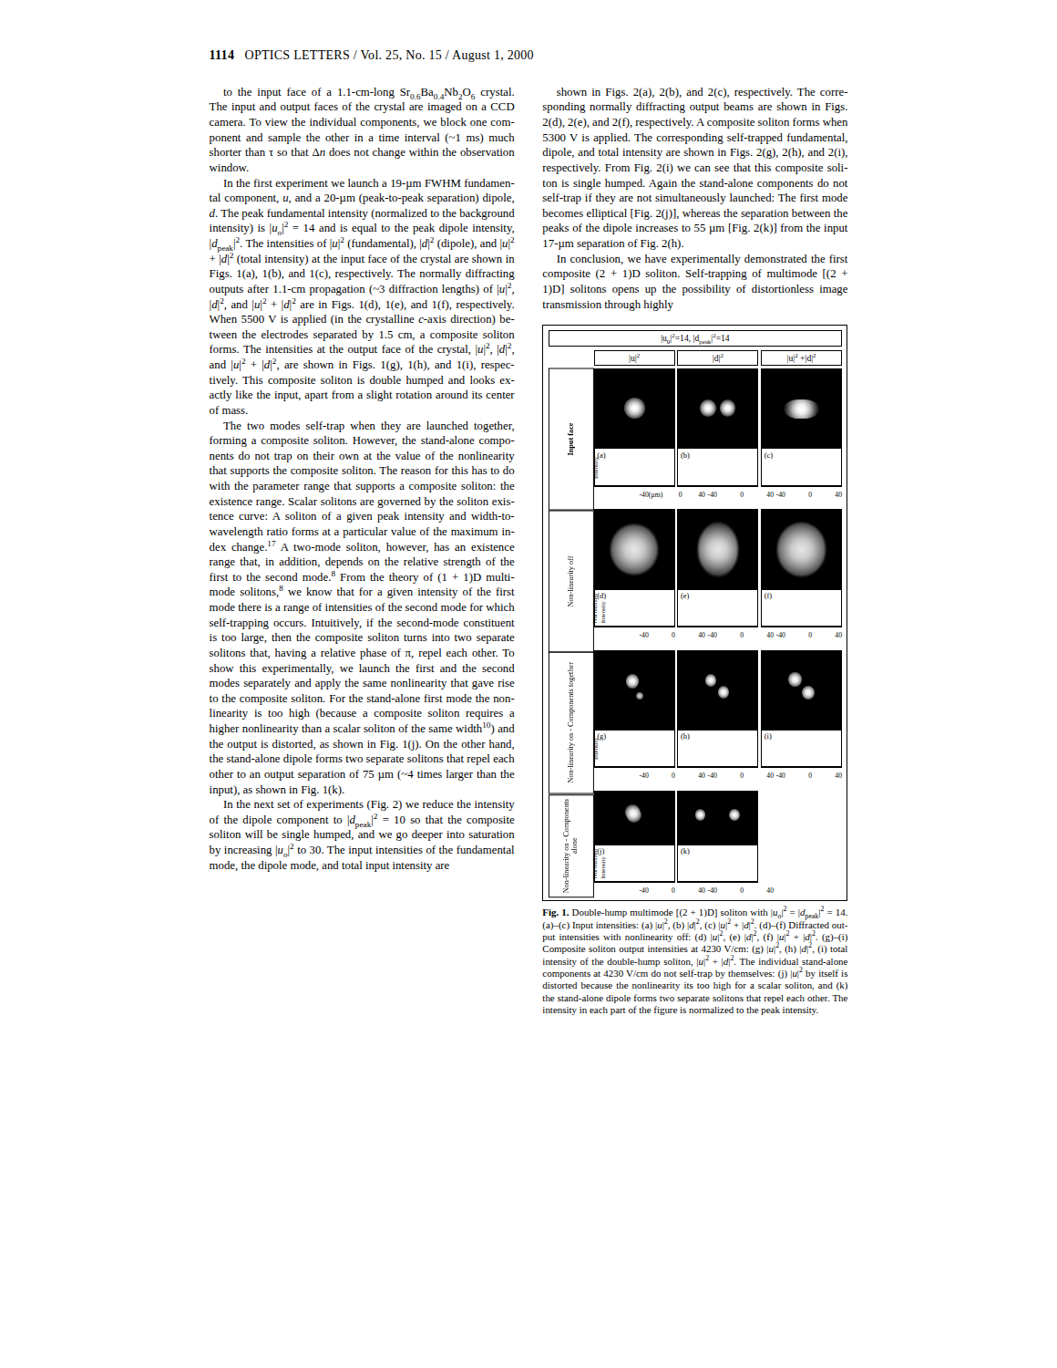1114 OPTICS LETTERS / Vol. 25, No. 15 / August 1, 2000
to the input face of a 1.1-cm-long Sr0.6Ba0.4Nb2O6 crystal. The input and output faces of the crystal are imaged on a CCD camera. To view the individual components, we block one component and sample the other in a time interval (~1 ms) much shorter than τ so that Δn does not change within the observation window.
In the first experiment we launch a 19-µm FWHM fundamental component, u, and a 20-µm (peak-to-peak separation) dipole, d. The peak fundamental intensity (normalized to the background intensity) is |uo|2 = 14 and is equal to the peak dipole intensity, |dpeak|2. The intensities of |u|2 (fundamental), |d|2 (dipole), and |u|2 + |d|2 (total intensity) at the input face of the crystal are shown in Figs. 1(a), 1(b), and 1(c), respectively. The normally diffracting outputs after 1.1-cm propagation (~3 diffraction lengths) of |u|2, |d|2, and |u|2 + |d|2 are in Figs. 1(d), 1(e), and 1(f), respectively. When 5500 V is applied (in the crystalline c-axis direction) between the electrodes separated by 1.5 cm, a composite soliton forms. The intensities at the output face of the crystal, |u|2, |d|2, and |u|2 + |d|2, are shown in Figs. 1(g), 1(h), and 1(i), respectively. This composite soliton is double humped and looks exactly like the input, apart from a slight rotation around its center of mass.
The two modes self-trap when they are launched together, forming a composite soliton. However, the stand-alone components do not trap on their own at the value of the nonlinearity that supports the composite soliton. The reason for this has to do with the parameter range that supports a composite soliton: the existence range. Scalar solitons are governed by the soliton existence curve: A soliton of a given peak intensity and width-to-wavelength ratio forms at a particular value of the maximum index change.17 A two-mode soliton, however, has an existence range that, in addition, depends on the relative strength of the first to the second mode.8 From the theory of (1 + 1)D multimode solitons,8 we know that for a given intensity of the first mode there is a range of intensities of the second mode for which self-trapping occurs. Intuitively, if the second-mode constituent is too large, then the composite soliton turns into two separate solitons that, having a relative phase of π, repel each other. To show this experimentally, we launch the first and the second modes separately and apply the same nonlinearity that gave rise to the composite soliton. For the stand-alone first mode the nonlinearity is too high (because a composite soliton requires a higher nonlinearity than a scalar soliton of the same width10) and the output is distorted, as shown in Fig. 1(j). On the other hand, the stand-alone dipole forms two separate solitons that repel each other to an output separation of 75 µm (~4 times larger than the input), as shown in Fig. 1(k).
In the next set of experiments (Fig. 2) we reduce the intensity of the dipole component to |dpeak|2 = 10 so that the composite soliton will be single humped, and we go deeper into saturation by increasing |uo|2 to 30. The input intensities of the fundamental mode, the dipole mode, and total input intensity are
shown in Figs. 2(a), 2(b), and 2(c), respectively. The corresponding normally diffracting output beams are shown in Figs. 2(d), 2(e), and 2(f), respectively. A composite soliton forms when 5300 V is applied. The corresponding self-trapped fundamental, dipole, and total intensity are shown in Figs. 2(g), 2(h), and 2(i), respectively. From Fig. 2(i) we can see that this composite soliton is single humped. Again the stand-alone components do not self-trap if they are not simultaneously launched: The first mode becomes elliptical [Fig. 2(j)], whereas the separation between the peaks of the dipole increases to 55 µm [Fig. 2(k)] from the input 17-µm separation of Fig. 2(h).
In conclusion, we have experimentally demonstrated the first composite (2 + 1)D soliton. Self-trapping of multimode [(2 + 1)D] solitons opens up the possibility of distortionless image transmission through highly
|u0|2=14, |dpeak|2=14
|u|2
|d|2
|u|2 +|d|2
Input face
Non-linearity off
Non-linearity on - Components together
Non-linearity on - Components alone
(a) Intensity
(b)
(c)
-40(µm) 040
-40040
-40040
(d) Normalized
Intensity
(e)
(f)
-40040
-40040
-40040
(g) Intensity
(h)
(i)
-40040
-40040
-40040
(j) Normalized
Intensity
(k)
-40040
-40040
Fig. 1. Double-hump multimode [(2 + 1)D] soliton with |uo|2 = |dpeak|2 = 14. (a)–(c) Input intensities: (a) |u|2, (b) |d|2, (c) |u|2 + |d|2. (d)–(f) Diffracted output intensities with nonlinearity off: (d) |u|2, (e) |d|2, (f) |u|2 + |d|2. (g)–(i) Composite soliton output intensities at 4230 V/cm: (g) |u|2, (h) |d|2, (i) total intensity of the double-hump soliton, |u|2 + |d|2. The individual stand-alone components at 4230 V/cm do not self-trap by themselves: (j) |u|2 by itself is distorted because the nonlinearity its too high for a scalar soliton, and (k) the stand-alone dipole forms two separate solitons that repel each other. The intensity in each part of the figure is normalized to the peak intensity.